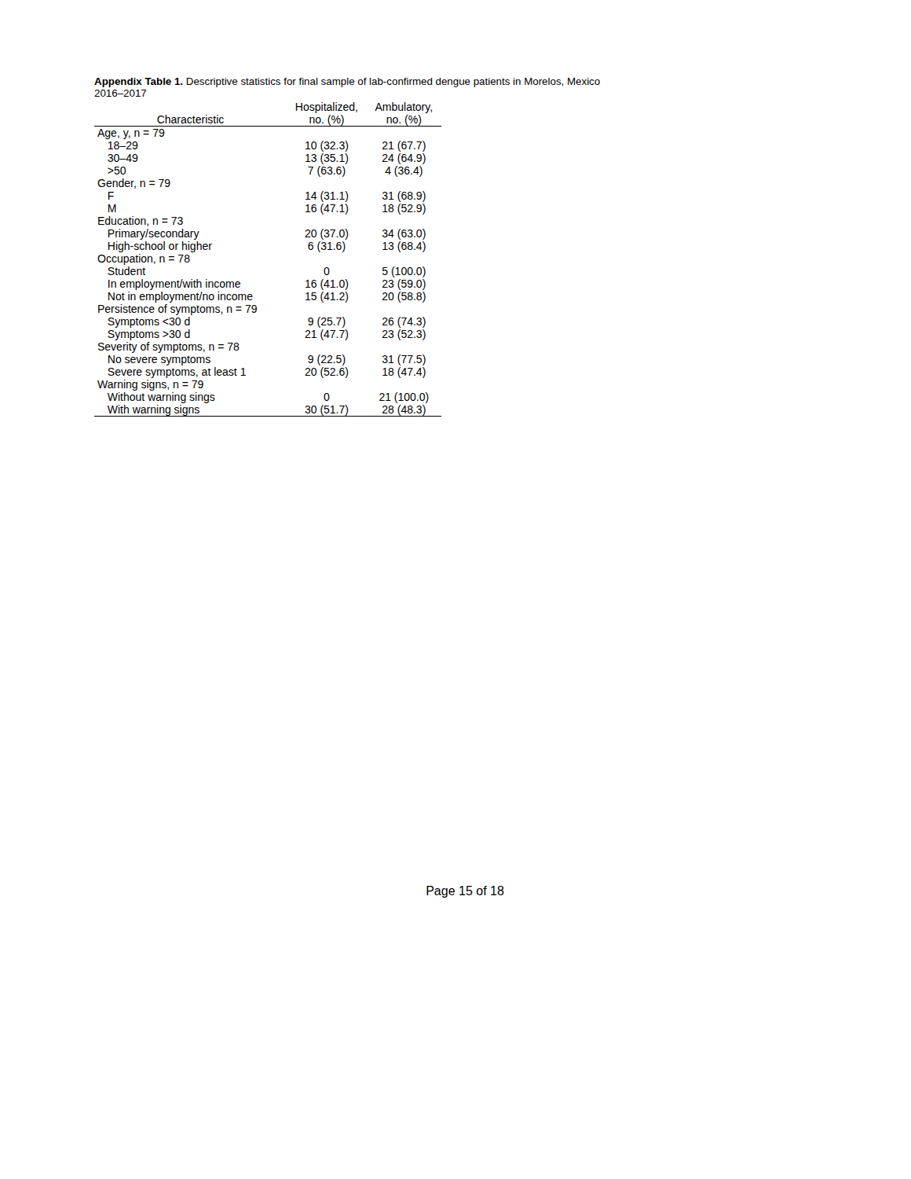Appendix Table 1. Descriptive statistics for final sample of lab-confirmed dengue patients in Morelos, Mexico 2016–2017
| | Hospitalized, | Ambulatory, |
| --- | --- | --- |
| Characteristic | no. (%) | no. (%) |
| Age, y, n = 79 | | |
| 18–29 | 10 (32.3) | 21 (67.7) |
| 30–49 | 13 (35.1) | 24 (64.9) |
| >50 | 7 (63.6) | 4 (36.4) |
| Gender, n = 79 | | |
| F | 14 (31.1) | 31 (68.9) |
| M | 16 (47.1) | 18 (52.9) |
| Education, n = 73 | | |
| Primary/secondary | 20 (37.0) | 34 (63.0) |
| High-school or higher | 6 (31.6) | 13 (68.4) |
| Occupation, n = 78 | | |
| Student | 0 | 5 (100.0) |
| In employment/with income | 16 (41.0) | 23 (59.0) |
| Not in employment/no income | 15 (41.2) | 20 (58.8) |
| Persistence of symptoms, n = 79 | | |
| Symptoms <30 d | 9 (25.7) | 26 (74.3) |
| Symptoms >30 d | 21 (47.7) | 23 (52.3) |
| Severity of symptoms, n = 78 | | |
| No severe symptoms | 9 (22.5) | 31 (77.5) |
| Severe symptoms, at least 1 | 20 (52.6) | 18 (47.4) |
| Warning signs, n = 79 | | |
| Without warning sings | 0 | 21 (100.0) |
| With warning signs | 30 (51.7) | 28 (48.3) |
Page 15 of 18